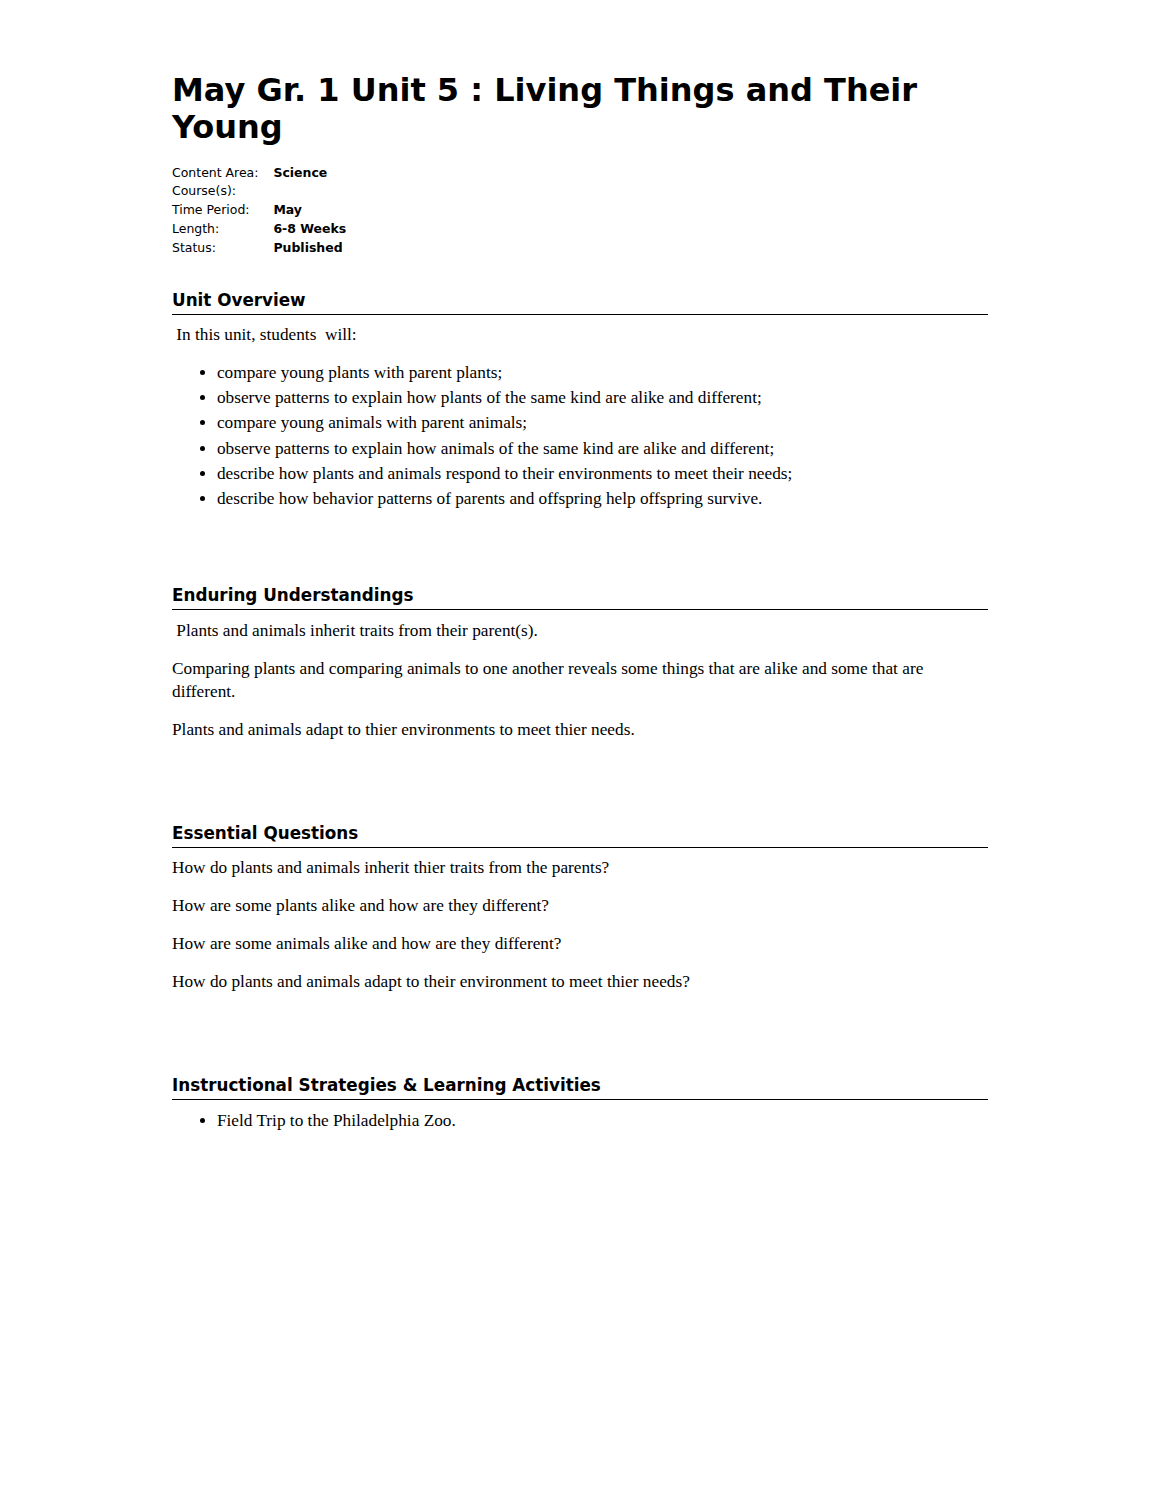May Gr. 1 Unit 5 : Living Things and Their Young
| Content Area: | Science |
| Course(s): | |
| Time Period: | May |
| Length: | 6-8 Weeks |
| Status: | Published |
Unit Overview
In this unit, students will:
compare young plants with parent plants;
observe patterns to explain how plants of the same kind are alike and different;
compare young animals with parent animals;
observe patterns to explain how animals of the same kind are alike and different;
describe how plants and animals respond to their environments to meet their needs;
describe how behavior patterns of parents and offspring help offspring survive.
Enduring Understandings
Plants and animals inherit traits from their parent(s).
Comparing plants and comparing animals to one another reveals some things that are alike and some that are different.
Plants and animals adapt to thier environments to meet thier needs.
Essential Questions
How do plants and animals inherit thier traits from the parents?
How are some plants alike and how are they different?
How are some animals alike and how are they different?
How do plants and animals adapt to their environment to meet thier needs?
Instructional Strategies & Learning Activities
Field Trip to the Philadelphia Zoo.